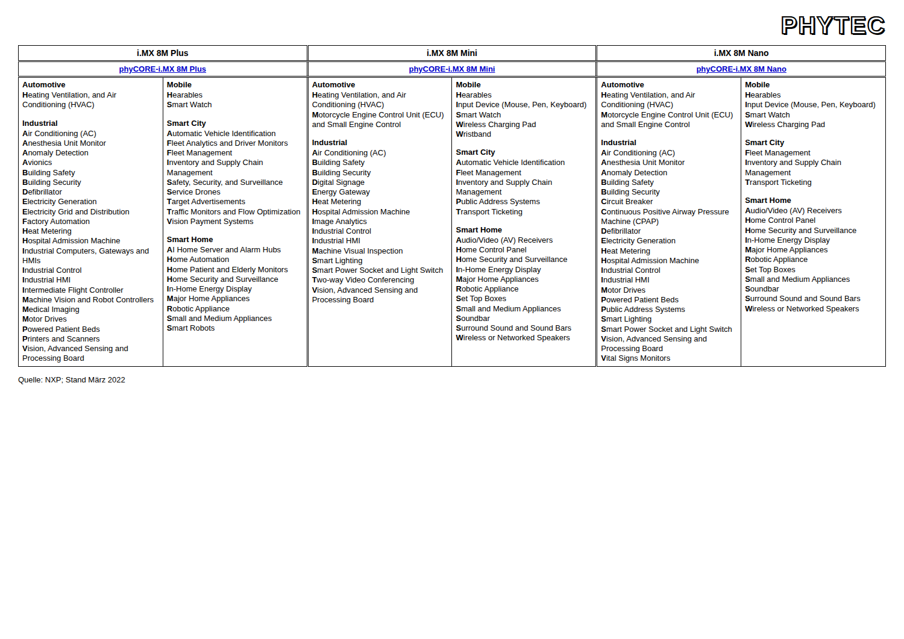PHYTEC
| i.MX 8M Plus | i.MX 8M Mini | i.MX 8M Nano |
| --- | --- | --- |
| phyCORE-i.MX 8M Plus | phyCORE-i.MX 8M Mini | phyCORE-i.MX 8M Nano |
| Automotive H eating Ventilation, and Air Conditioning (HVAC) Industrial A ir Conditioning (AC) A nesthesia Unit Monitor A nomaly Detection A vionics B uilding Safety B uilding Security D efibrillator E lectricity Generation E lectricity Grid and Distribution F actory Automation H eat Metering H ospital Admission Machine I ndustrial Computers, Gateways and HMIs I ndustrial Control I ndustrial HMI I ntermediate Flight Controller M achine Vision and Robot Controllers M edical Imaging M otor Drives P owered Patient Beds P rinters and Scanners V ision, Advanced Sensing and Processing Board | Mobile H earables S mart Watch Smart City A utomatic Vehicle Identification F leet Analytics and Driver Monitors F leet Management I nventory and Supply Chain Management S afety, Security, and Surveillance S ervice Drones T arget Advertisements T raffic Monitors and Flow Optimization V ision Payment Systems Smart Home A I Home Server and Alarm Hubs H ome Automation H ome Patient and Elderly Monitors H ome Security and Surveillance I n-Home Energy Display M ajor Home Appliances R obotic Appliance S mall and Medium Appliances S mart Robots | Automotive H eating Ventilation, and Air Conditioning (HVAC) M otorcycle Engine Control Unit (ECU) and Small Engine Control Industrial A ir Conditioning (AC) B uilding Safety B uilding Security D igital Signage E nergy Gateway H eat Metering H ospital Admission Machine I mage Analytics I ndustrial Control I ndustrial HMI M achine Visual Inspection S mart Lighting S mart Power Socket and Light Switch T wo-way Video Conferencing V ision, Advanced Sensing and Processing Board | Mobile H earables I nput Device (Mouse, Pen, Keyboard) S mart Watch W ireless Charging Pad W ristband Smart City A utomatic Vehicle Identification F leet Management I nventory and Supply Chain Management P ublic Address Systems T ransport Ticketing Smart Home A udio/Video (AV) Receivers H ome Control Panel H ome Security and Surveillance I n-Home Energy Display M ajor Home Appliances R obotic Appliance S et Top Boxes S mall and Medium Appliances S oundbar S urround Sound and Sound Bars W ireless or Networked Speakers | Automotive H eating Ventilation, and Air Conditioning (HVAC) M otorcycle Engine Control Unit (ECU) and Small Engine Control Industrial A ir Conditioning (AC) A nesthesia Unit Monitor A nomaly Detection B uilding Safety B uilding Security C ircuit Breaker C ontinuous Positive Airway Pressure Machine (CPAP) D efibrillator E lectricity Generation H eat Metering H ospital Admission Machine I ndustrial Control I ndustrial HMI M otor Drives P owered Patient Beds P ublic Address Systems S mart Lighting S mart Power Socket and Light Switch V ision, Advanced Sensing and Processing Board V ital Signs Monitors | Mobile H earables I nput Device (Mouse, Pen, Keyboard) S mart Watch W ireless Charging Pad Smart City F leet Management I nventory and Supply Chain Management T ransport Ticketing Smart Home A udio/Video (AV) Receivers H ome Control Panel H ome Security and Surveillance I n-Home Energy Display M ajor Home Appliances R obotic Appliance S et Top Boxes S mall and Medium Appliances S oundbar S urround Sound and Sound Bars W ireless or Networked Speakers |
Quelle: NXP; Stand März 2022